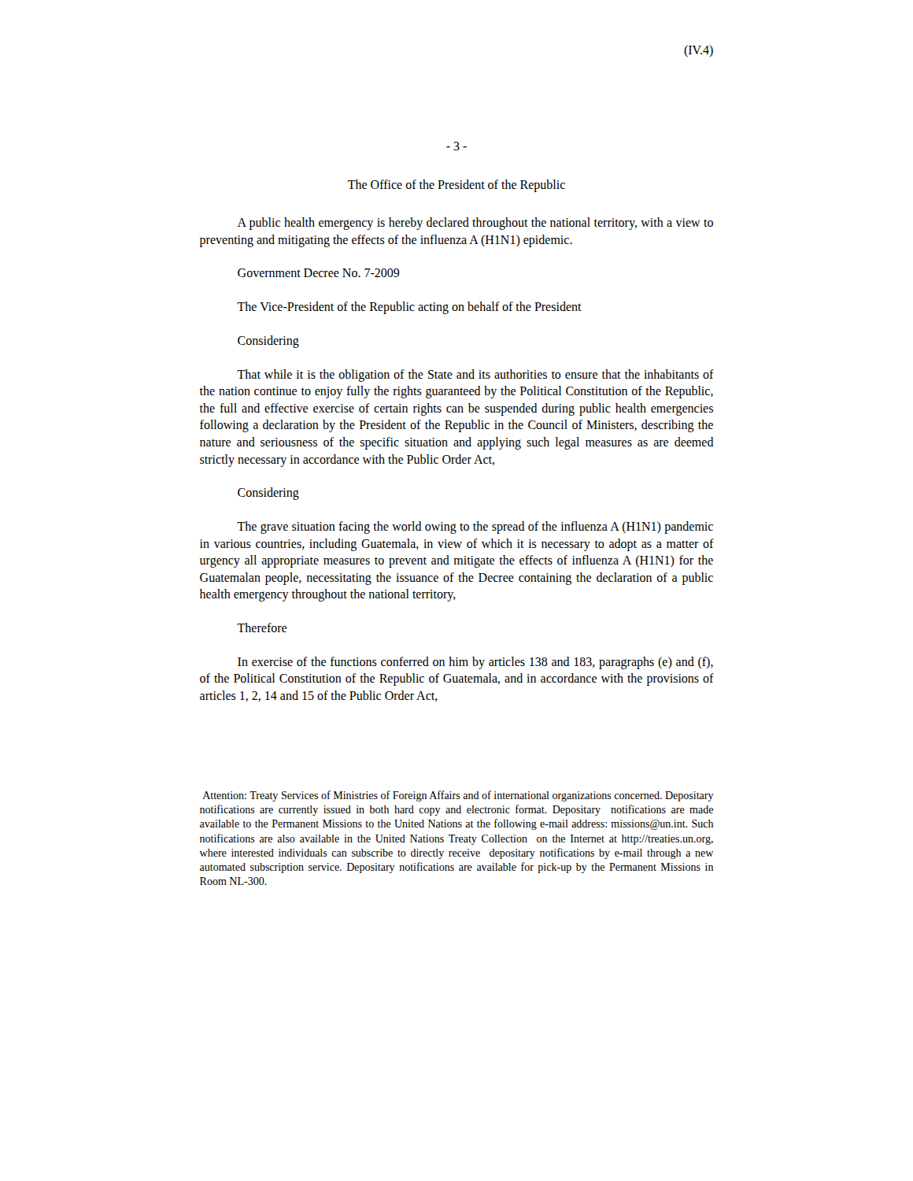(IV.4)
- 3 -
The Office of the President of the Republic
A public health emergency is hereby declared throughout the national territory, with a view to preventing and mitigating the effects of the influenza A (H1N1) epidemic.
Government Decree No. 7-2009
The Vice-President of the Republic acting on behalf of the President
Considering
That while it is the obligation of the State and its authorities to ensure that the inhabitants of the nation continue to enjoy fully the rights guaranteed by the Political Constitution of the Republic, the full and effective exercise of certain rights can be suspended during public health emergencies following a declaration by the President of the Republic in the Council of Ministers, describing the nature and seriousness of the specific situation and applying such legal measures as are deemed strictly necessary in accordance with the Public Order Act,
Considering
The grave situation facing the world owing to the spread of the influenza A (H1N1) pandemic in various countries, including Guatemala, in view of which it is necessary to adopt as a matter of urgency all appropriate measures to prevent and mitigate the effects of influenza A (H1N1) for the Guatemalan people, necessitating the issuance of the Decree containing the declaration of a public health emergency throughout the national territory,
Therefore
In exercise of the functions conferred on him by articles 138 and 183, paragraphs (e) and (f), of the Political Constitution of the Republic of Guatemala, and in accordance with the provisions of articles 1, 2, 14 and 15 of the Public Order Act,
Attention: Treaty Services of Ministries of Foreign Affairs and of international organizations concerned. Depositary notifications are currently issued in both hard copy and electronic format. Depositary notifications are made available to the Permanent Missions to the United Nations at the following e-mail address: missions@un.int. Such notifications are also available in the United Nations Treaty Collection on the Internet at http://treaties.un.org, where interested individuals can subscribe to directly receive depositary notifications by e-mail through a new automated subscription service. Depositary notifications are available for pick-up by the Permanent Missions in Room NL-300.